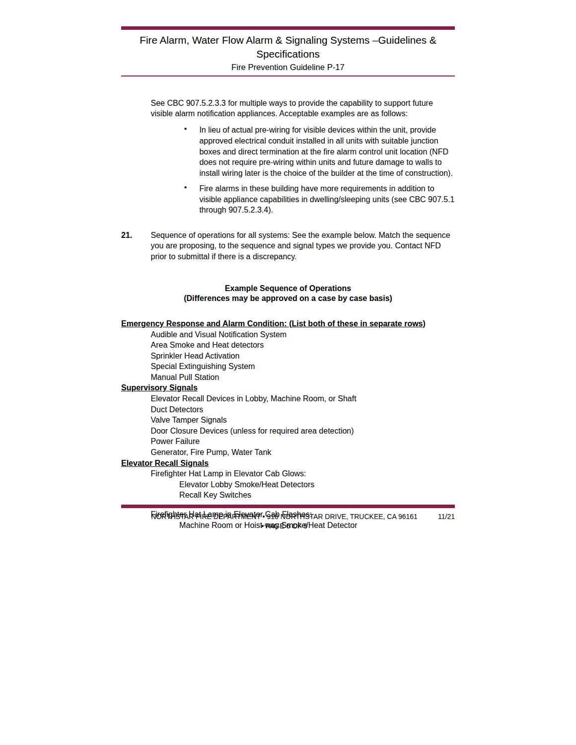Fire Alarm, Water Flow Alarm & Signaling Systems –Guidelines & Specifications
Fire Prevention Guideline P-17
See CBC 907.5.2.3.3 for multiple ways to provide the capability to support future visible alarm notification appliances. Acceptable examples are as follows:
In lieu of actual pre-wiring for visible devices within the unit, provide approved electrical conduit installed in all units with suitable junction boxes and direct termination at the fire alarm control unit location (NFD does not require pre-wiring within units and future damage to walls to install wiring later is the choice of the builder at the time of construction).
Fire alarms in these building have more requirements in addition to visible appliance capabilities in dwelling/sleeping units (see CBC 907.5.1 through 907.5.2.3.4).
21.
Sequence of operations for all systems: See the example below. Match the sequence you are proposing, to the sequence and signal types we provide you. Contact NFD prior to submittal if there is a discrepancy.
Example Sequence of Operations (Differences may be approved on a case by case basis)
Emergency Response and Alarm Condition: (List both of these in separate rows)
Audible and Visual Notification System
Area Smoke and Heat detectors
Sprinkler Head Activation
Special Extinguishing System
Manual Pull Station
Supervisory Signals
Elevator Recall Devices in Lobby, Machine Room, or Shaft
Duct Detectors
Valve Tamper Signals
Door Closure Devices (unless for required area detection)
Power Failure
Generator, Fire Pump, Water Tank
Elevator Recall Signals
Firefighter Hat Lamp in Elevator Cab Glows:
Elevator Lobby Smoke/Heat Detectors
Recall Key Switches
Firefighter Hat Lamp in Elevator Cab Flashes:
Machine Room or Hoist-way Smoke/Heat Detector
NORTHSTAR FIRE DEPARTMENT • 910 NORTHSTAR DRIVE, TRUCKEE, CA 96161 • PAGE 6 OF 9 11/21